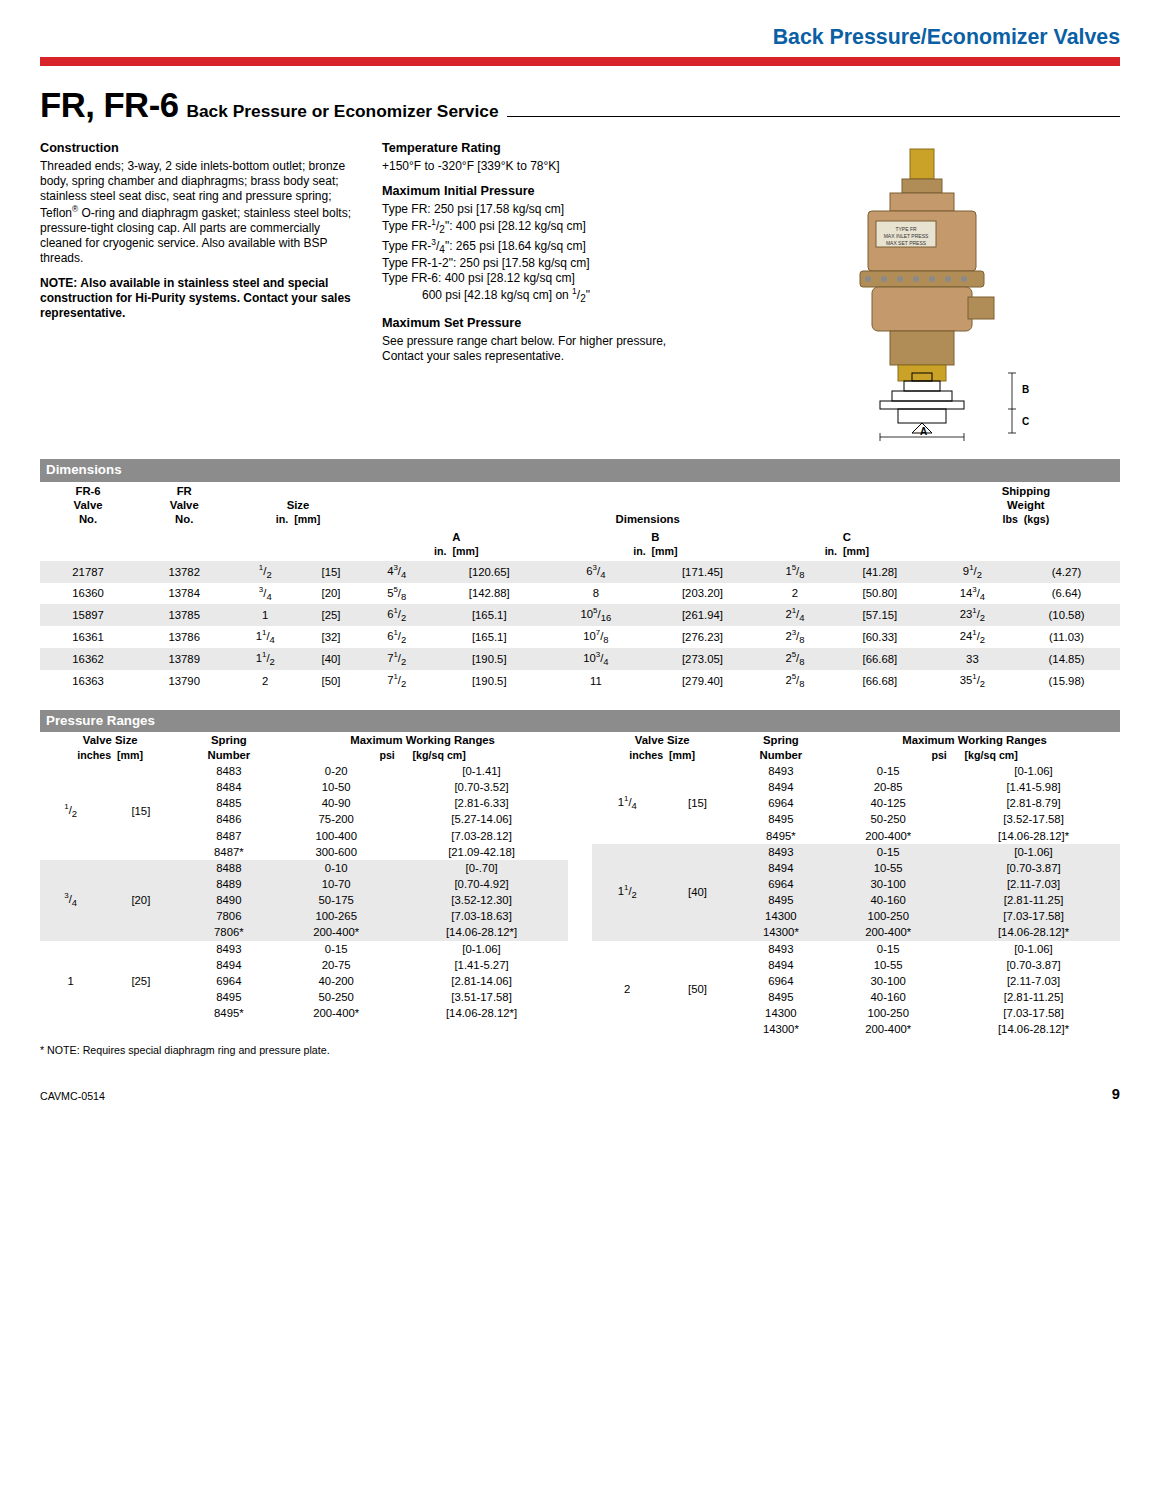Back Pressure/Economizer Valves
FR, FR-6
Back Pressure or Economizer Service
Construction
Threaded ends; 3-way, 2 side inlets-bottom outlet; bronze body, spring chamber and diaphragms; brass body seat; stainless steel seat disc, seat ring and pressure spring; Teflon® O-ring and diaphragm gasket; stainless steel bolts; pressure-tight closing cap. All parts are commercially cleaned for cryogenic service. Also available with BSP threads.
NOTE: Also available in stainless steel and special construction for Hi-Purity systems. Contact your sales representative.
Temperature Rating
+150°F to -320°F [339°K to 78°K]
Maximum Initial Pressure
Type FR: 250 psi [17.58 kg/sq cm]
Type FR-1/2": 400 psi [28.12 kg/sq cm]
Type FR-3/4": 265 psi [18.64 kg/sq cm]
Type FR-1-2": 250 psi [17.58 kg/sq cm]
Type FR-6: 400 psi [28.12 kg/sq cm]
600 psi [42.18 kg/sq cm] on 1/2"
Maximum Set Pressure
See pressure range chart below. For higher pressure, Contact your sales representative.
TYPE FR MAX INLET PRESS MAX SET PRESS B C A
Dimensions
| FR-6 Valve No. | FR Valve No. | Size in. [mm] | Dimensions | Shipping Weight lbs (kgs) |
| --- | --- | --- | --- | --- |
| | | | | A in. [mm] | B in. [mm] | C in. [mm] | | |
| 21787 | 13782 | 1 / 2 | [15] | 4 3 / 4 | [120.65] | 6 3 / 4 | [171.45] | 1 5 / 8 | [41.28] | 9 1 / 2 | (4.27) |
| 16360 | 13784 | 3 / 4 | [20] | 5 5 / 8 | [142.88] | 8 | [203.20] | 2 | [50.80] | 14 3 / 4 | (6.64) |
| 15897 | 13785 | 1 | [25] | 6 1 / 2 | [165.1] | 10 5 / 16 | [261.94] | 2 1 / 4 | [57.15] | 23 1 / 2 | (10.58) |
| 16361 | 13786 | 1 1 / 4 | [32] | 6 1 / 2 | [165.1] | 10 7 / 8 | [276.23] | 2 3 / 8 | [60.33] | 24 1 / 2 | (11.03) |
| 16362 | 13789 | 1 1 / 2 | [40] | 7 1 / 2 | [190.5] | 10 3 / 4 | [273.05] | 2 5 / 8 | [66.68] | 33 | (14.85) |
| 16363 | 13790 | 2 | [50] | 7 1 / 2 | [190.5] | 11 | [279.40] | 2 5 / 8 | [66.68] | 35 1 / 2 | (15.98) |
Pressure Ranges
| Valve Size inches [mm] | Spring Number | Maximum Working Ranges psi [kg/sq cm] |
| --- | --- | --- |
| 1 / 2 | [15] | 8483 | 0-20 | [0-1.41] |
| 8484 | 10-50 | [0.70-3.52] |
| 8485 | 40-90 | [2.81-6.33] |
| 8486 | 75-200 | [5.27-14.06] |
| 8487 | 100-400 | [7.03-28.12] |
| 8487* | 300-600 | [21.09-42.18] |
| 3 / 4 | [20] | 8488 | 0-10 | [0-.70] |
| 8489 | 10-70 | [0.70-4.92] |
| 8490 | 50-175 | [3.52-12.30] |
| 7806 | 100-265 | [7.03-18.63] |
| 7806* | 200-400* | [14.06-28.12*] |
| 1 | [25] | 8493 | 0-15 | [0-1.06] |
| 8494 | 20-75 | [1.41-5.27] |
| 6964 | 40-200 | [2.81-14.06] |
| 8495 | 50-250 | [3.51-17.58] |
| 8495* | 200-400* | [14.06-28.12*] |
| Valve Size inches [mm] | Spring Number | Maximum Working Ranges psi [kg/sq cm] |
| --- | --- | --- |
| 1 1 / 4 | [15] | 8493 | 0-15 | [0-1.06] |
| 8494 | 20-85 | [1.41-5.98] |
| 6964 | 40-125 | [2.81-8.79] |
| 8495 | 50-250 | [3.52-17.58] |
| 8495* | 200-400* | [14.06-28.12]* |
| 1 1 / 2 | [40] | 8493 | 0-15 | [0-1.06] |
| 8494 | 10-55 | [0.70-3.87] |
| 6964 | 30-100 | [2.11-7.03] |
| 8495 | 40-160 | [2.81-11.25] |
| 14300 | 100-250 | [7.03-17.58] |
| 14300* | 200-400* | [14.06-28.12]* |
| 2 | [50] | 8493 | 0-15 | [0-1.06] |
| 8494 | 10-55 | [0.70-3.87] |
| 6964 | 30-100 | [2.11-7.03] |
| 8495 | 40-160 | [2.81-11.25] |
| 14300 | 100-250 | [7.03-17.58] |
| 14300* | 200-400* | [14.06-28.12]* |
* NOTE: Requires special diaphragm ring and pressure plate.
CAVMC-0514
9